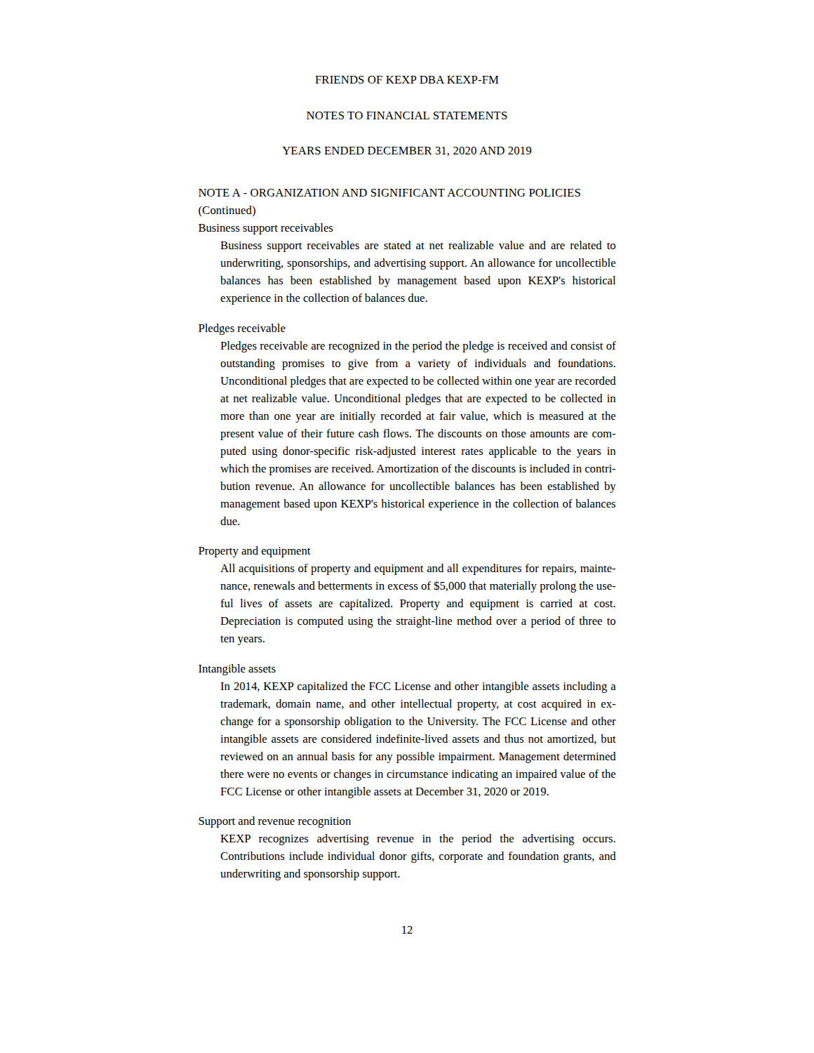FRIENDS OF KEXP DBA KEXP-FM
NOTES TO FINANCIAL STATEMENTS
YEARS ENDED DECEMBER 31, 2020 AND 2019
NOTE A - ORGANIZATION AND SIGNIFICANT ACCOUNTING POLICIES (Continued)
Business support receivables
Business support receivables are stated at net realizable value and are related to underwriting, sponsorships, and advertising support. An allowance for uncollectible balances has been established by management based upon KEXP's historical experience in the collection of balances due.
Pledges receivable
Pledges receivable are recognized in the period the pledge is received and consist of outstanding promises to give from a variety of individuals and foundations. Unconditional pledges that are expected to be collected within one year are recorded at net realizable value. Unconditional pledges that are expected to be collected in more than one year are initially recorded at fair value, which is measured at the present value of their future cash flows. The discounts on those amounts are computed using donor-specific risk-adjusted interest rates applicable to the years in which the promises are received. Amortization of the discounts is included in contribution revenue. An allowance for uncollectible balances has been established by management based upon KEXP's historical experience in the collection of balances due.
Property and equipment
All acquisitions of property and equipment and all expenditures for repairs, maintenance, renewals and betterments in excess of $5,000 that materially prolong the useful lives of assets are capitalized. Property and equipment is carried at cost. Depreciation is computed using the straight-line method over a period of three to ten years.
Intangible assets
In 2014, KEXP capitalized the FCC License and other intangible assets including a trademark, domain name, and other intellectual property, at cost acquired in exchange for a sponsorship obligation to the University. The FCC License and other intangible assets are considered indefinite-lived assets and thus not amortized, but reviewed on an annual basis for any possible impairment. Management determined there were no events or changes in circumstance indicating an impaired value of the FCC License or other intangible assets at December 31, 2020 or 2019.
Support and revenue recognition
KEXP recognizes advertising revenue in the period the advertising occurs. Contributions include individual donor gifts, corporate and foundation grants, and underwriting and sponsorship support.
12